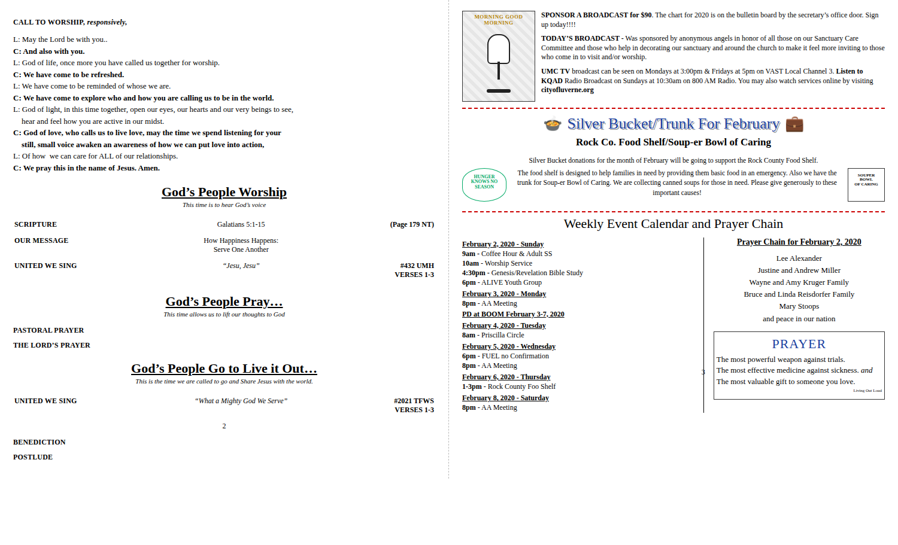CALL TO WORSHIP, responsively,
L: May the Lord be with you..
C: And also with you.
L: God of life, once more you have called us together for worship.
C: We have come to be refreshed.
L: We have come to be reminded of whose we are.
C: We have come to explore who and how you are calling us to be in the world.
L: God of light, in this time together, open our eyes, our hearts and our very beings to see,
hear and feel how you are active in our midst.
C: God of love, who calls us to live love, may the time we spend listening for your
still, small voice awaken an awareness of how we can put love into action,
L: Of how we can care for ALL of our relationships.
C: We pray this in the name of Jesus. Amen.
God’s People Worship
This time is to hear God’s voice
| SCRIPTURE | Galatians 5:1-15 | (Page 179 NT) |
| OUR MESSAGE | How Happiness Happens: Serve One Another | |
| UNITED WE SING | “Jesu, Jesu” | #432 UMH VERSES 1-3 |
God’s People Pray…
This time allows us to lift our thoughts to God
PASTORAL PRAYER
THE LORD’S PRAYER
God’s People Go to Live it Out…
This is the time we are called to go and Share Jesus with the world.
| UNITED WE SING | “What a Mighty God We Serve” | #2021 TFWS VERSES 1-3 |
2
BENEDICTION
POSTLUDE
MORNING GOOD MORNING
SPONSOR A BROADCAST for $90. The chart for 2020 is on the bulletin board by the secretary’s office door. Sign up today!!!!
TODAY’S BROADCAST - Was sponsored by anonymous angels in honor of all those on our Sanctuary Care Committee and those who help in decorating our sanctuary and around the church to make it feel more inviting to those who come in to visit and/or worship.
UMC TV broadcast can be seen on Mondays at 3:00pm & Fridays at 5pm on VAST Local Channel 3. Listen to KQAD Radio Broadcast on Sundays at 10:30am on 800 AM Radio. You may also watch services online by visiting cityofluverne.org
🍲 Silver Bucket/Trunk For February 💼
Rock Co. Food Shelf/Soup-er Bowl of Caring
Silver Bucket donations for the month of February will be going to support the Rock County Food Shelf.
HUNGER
KNOWS NO SEASON
SOUPER
BOWL
OF CARING
The food shelf is designed to help families in need by providing them basic food in an emergency. Also we have the trunk for Soup-er Bowl of Caring. We are collecting canned soups for those in need. Please give generously to these important causes!
Weekly Event Calendar and Prayer Chain
February 2, 2020 - Sunday
9am - Coffee Hour & Adult SS
10am - Worship Service
4:30pm - Genesis/Revelation Bible Study
6pm - ALIVE Youth Group
February 3, 2020 - Monday
8pm - AA Meeting
PD at BOOM February 3-7, 2020
February 4, 2020 - Tuesday
8am - Priscilla Circle
February 5, 2020 - Wednesday
6pm - FUEL no Confirmation
8pm - AA Meeting
February 6, 2020 - Thursday
1-3pm - Rock County Foo Shelf
February 8, 2020 - Saturday
8pm - AA Meeting
3
Prayer Chain for February 2, 2020
Lee Alexander
Justine and Andrew Miller
Wayne and Amy Kruger Family
Bruce and Linda Reisdorfer Family
Mary Stoops
and peace in our nation
PRAYER
The most powerful weapon against trials.
The most effective medicine against sickness. and
The most valuable gift to someone you love.
Living Out Loud